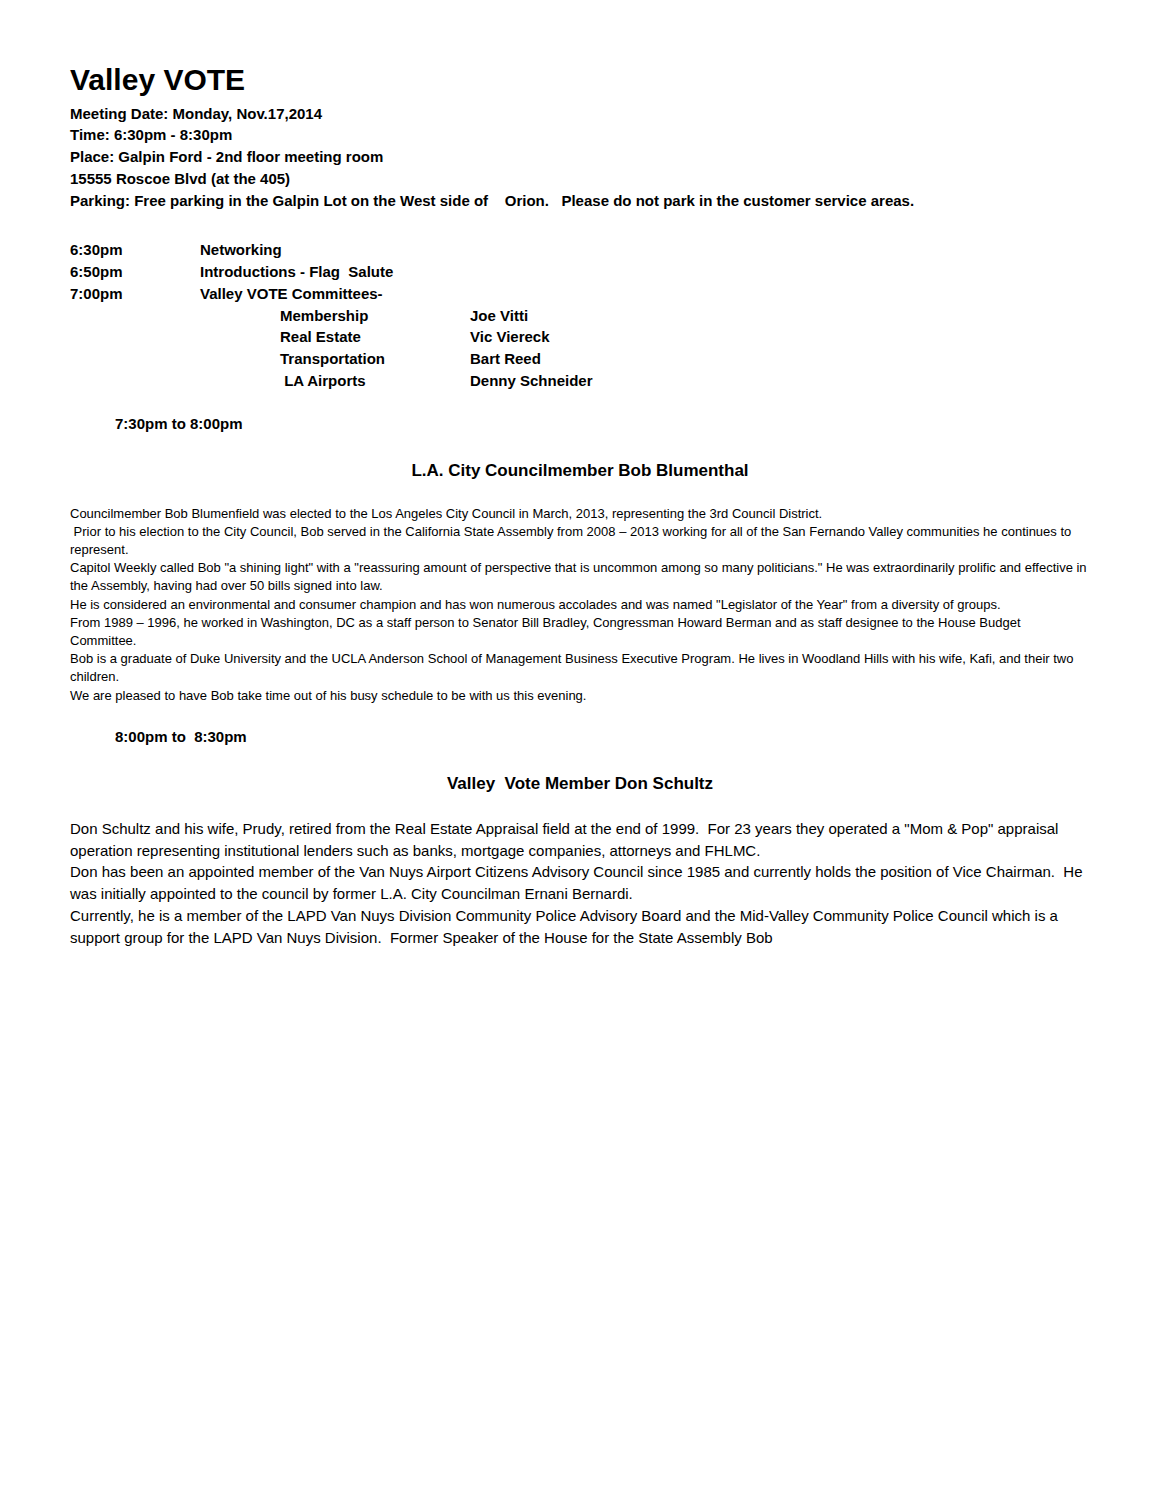Valley VOTE
Meeting Date: Monday, Nov.17,2014
Time: 6:30pm - 8:30pm
Place: Galpin Ford - 2nd floor meeting room
15555 Roscoe Blvd (at the 405)
Parking: Free parking in the Galpin Lot on the West side of Orion. Please do not park in the customer service areas.
| 6:30pm | Networking |
| 6:50pm | Introductions - Flag Salute |
| 7:00pm | Valley VOTE Committees- |
| | / Membership / Joe Vitti / / Real Estate / Vic Viereck / / Transportation / Bart Reed / / LA Airports / Denny Schneider / |
7:30pm to 8:00pm
L.A. City Councilmember Bob Blumenthal
Councilmember Bob Blumenfield was elected to the Los Angeles City Council in March, 2013, representing the 3rd Council District.
Prior to his election to the City Council, Bob served in the California State Assembly from 2008 – 2013 working for all of the San Fernando Valley communities he continues to represent.
Capitol Weekly called Bob "a shining light" with a "reassuring amount of perspective that is uncommon among so many politicians." He was extraordinarily prolific and effective in the Assembly, having had over 50 bills signed into law.
He is considered an environmental and consumer champion and has won numerous accolades and was named "Legislator of the Year" from a diversity of groups.
From 1989 – 1996, he worked in Washington, DC as a staff person to Senator Bill Bradley, Congressman Howard Berman and as staff designee to the House Budget Committee.
Bob is a graduate of Duke University and the UCLA Anderson School of Management Business Executive Program. He lives in Woodland Hills with his wife, Kafi, and their two children.
We are pleased to have Bob take time out of his busy schedule to be with us this evening.
8:00pm to 8:30pm
Valley Vote Member Don Schultz
Don Schultz and his wife, Prudy, retired from the Real Estate Appraisal field at the end of 1999. For 23 years they operated a "Mom & Pop" appraisal operation representing institutional lenders such as banks, mortgage companies, attorneys and FHLMC.
Don has been an appointed member of the Van Nuys Airport Citizens Advisory Council since 1985 and currently holds the position of Vice Chairman. He was initially appointed to the council by former L.A. City Councilman Ernani Bernardi.
Currently, he is a member of the LAPD Van Nuys Division Community Police Advisory Board and the Mid-Valley Community Police Council which is a support group for the LAPD Van Nuys Division. Former Speaker of the House for the State Assembly Bob